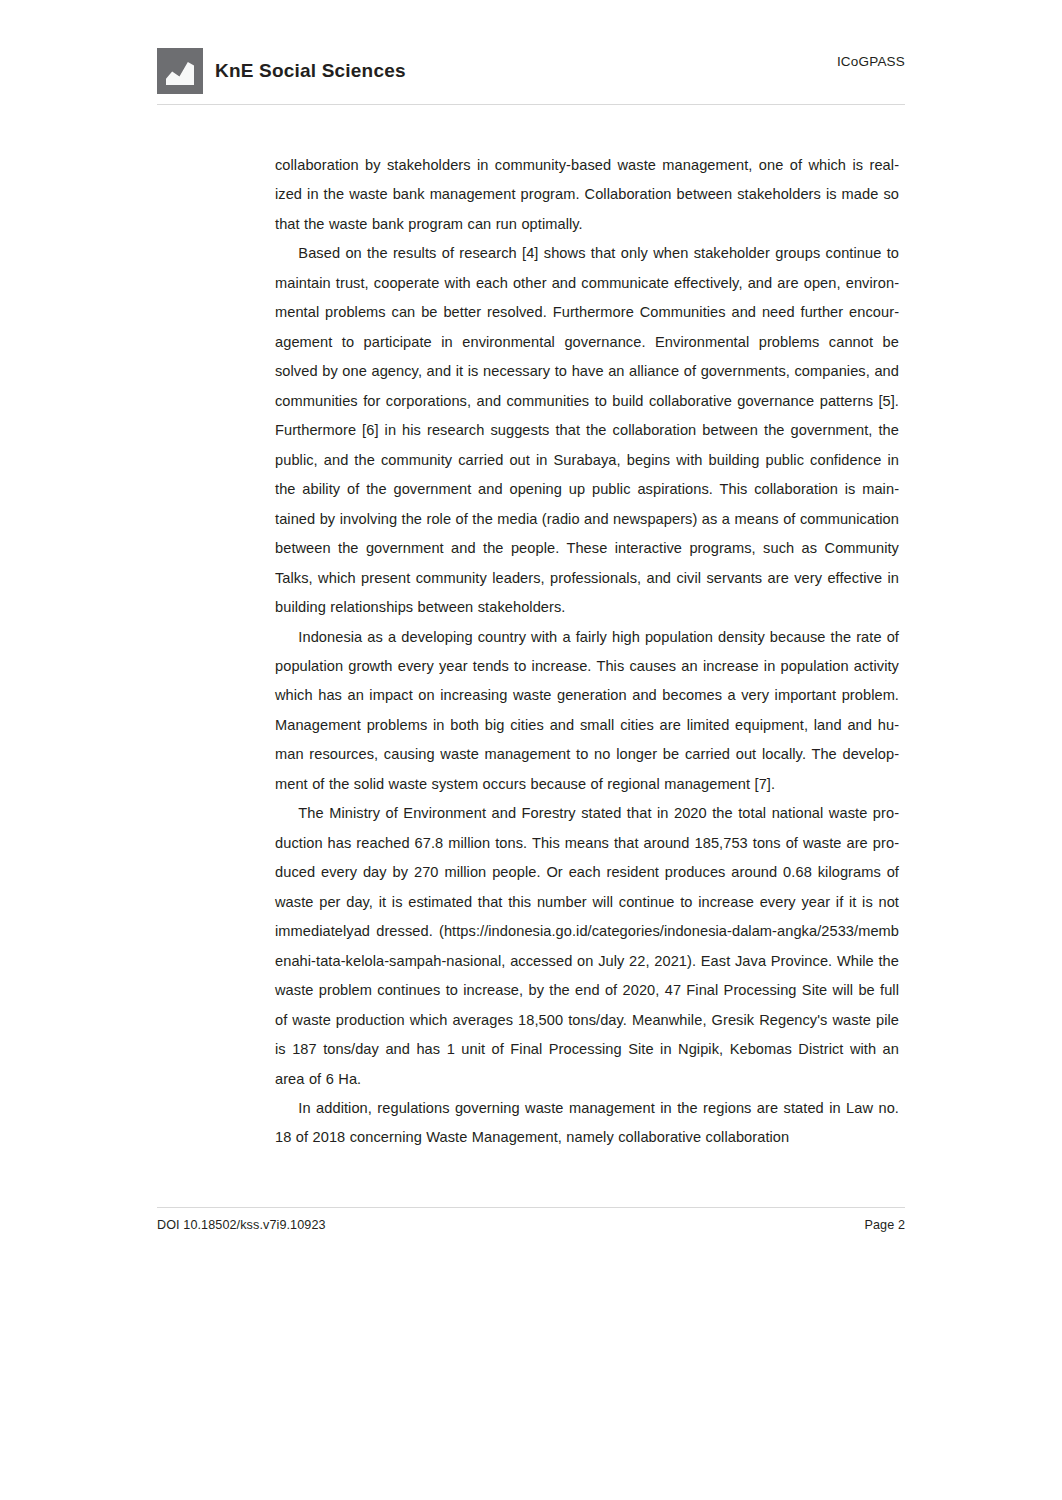KnE Social Sciences
ICoGPASS
collaboration by stakeholders in community-based waste management, one of which is realized in the waste bank management program. Collaboration between stakeholders is made so that the waste bank program can run optimally.
Based on the results of research [4] shows that only when stakeholder groups continue to maintain trust, cooperate with each other and communicate effectively, and are open, environmental problems can be better resolved. Furthermore Communities and need further encouragement to participate in environmental governance. Environmental problems cannot be solved by one agency, and it is necessary to have an alliance of governments, companies, and communities for corporations, and communities to build collaborative governance patterns [5]. Furthermore [6] in his research suggests that the collaboration between the government, the public, and the community carried out in Surabaya, begins with building public confidence in the ability of the government and opening up public aspirations. This collaboration is maintained by involving the role of the media (radio and newspapers) as a means of communication between the government and the people. These interactive programs, such as Community Talks, which present community leaders, professionals, and civil servants are very effective in building relationships between stakeholders.
Indonesia as a developing country with a fairly high population density because the rate of population growth every year tends to increase. This causes an increase in population activity which has an impact on increasing waste generation and becomes a very important problem. Management problems in both big cities and small cities are limited equipment, land and human resources, causing waste management to no longer be carried out locally. The development of the solid waste system occurs because of regional management [7].
The Ministry of Environment and Forestry stated that in 2020 the total national waste production has reached 67.8 million tons. This means that around 185,753 tons of waste are produced every day by 270 million people. Or each resident produces around 0.68 kilograms of waste per day, it is estimated that this number will continue to increase every year if it is not immediatelyad dressed. (https://indonesia.go.id/categories/indonesia-dalam-angka/2533/membenahi-tata-kelola-sampah-nasional, accessed on July 22, 2021). East Java Province. While the waste problem continues to increase, by the end of 2020, 47 Final Processing Site will be full of waste production which averages 18,500 tons/day. Meanwhile, Gresik Regency's waste pile is 187 tons/day and has 1 unit of Final Processing Site in Ngipik, Kebomas District with an area of 6 Ha.
In addition, regulations governing waste management in the regions are stated in Law no. 18 of 2018 concerning Waste Management, namely collaborative collaboration
DOI 10.18502/kss.v7i9.10923
Page 2